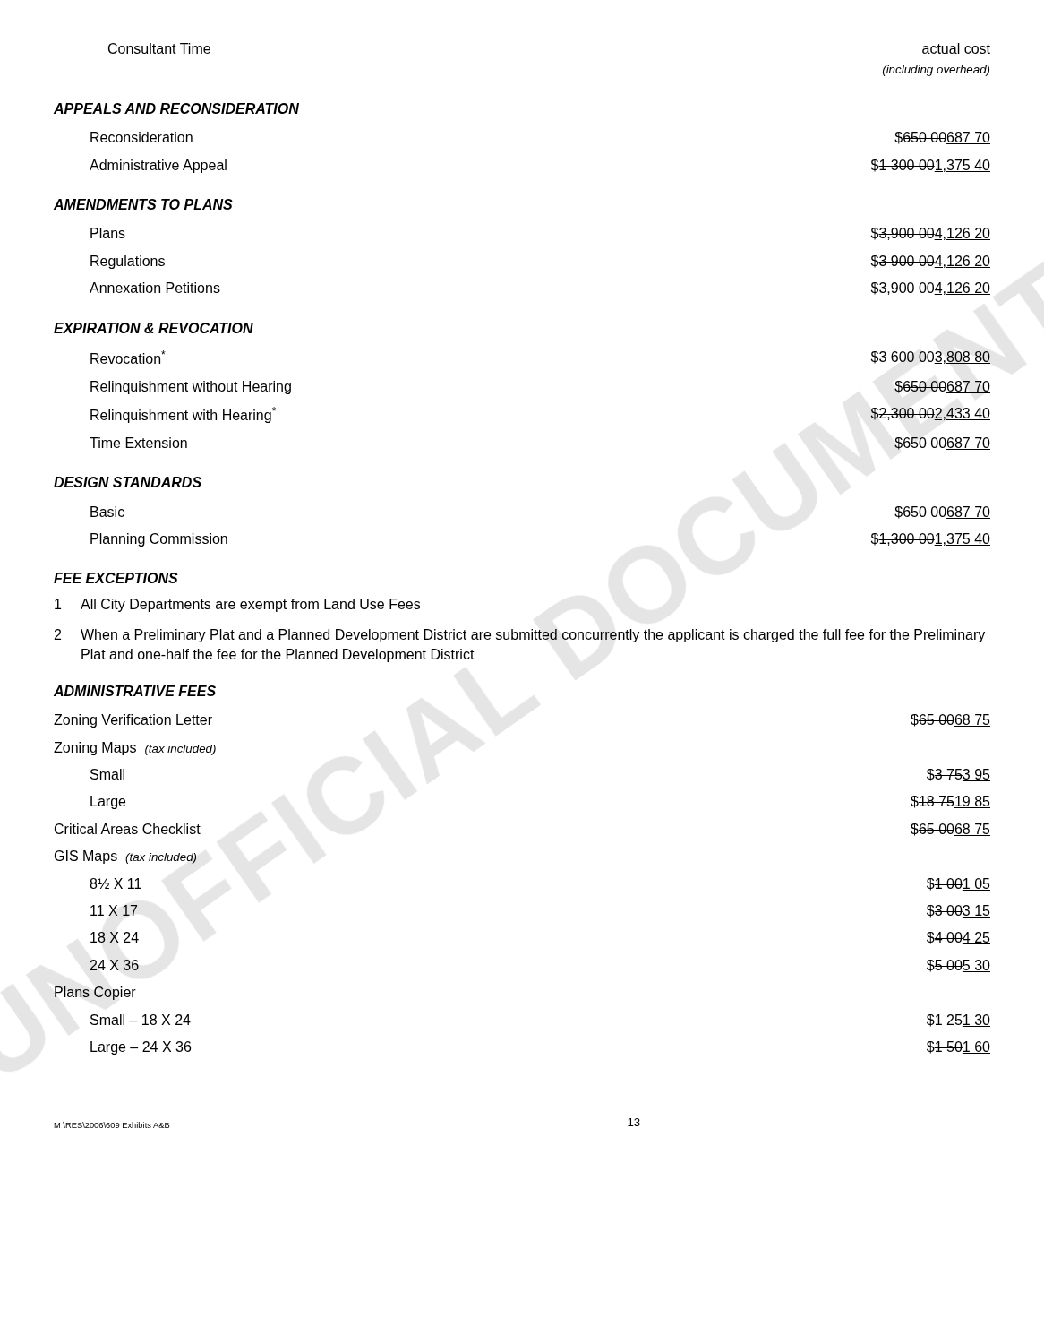UNOFFICIAL DOCUMENT
| Consultant Time | actual cost (including overhead) |
APPEALS AND RECONSIDERATION
| Reconsideration | $ 650 00 687 70 |
| Administrative Appeal | $ 1 300 00 1,375 40 |
AMENDMENTS TO PLANS
| Plans | $ 3,900 00 4,126 20 |
| Regulations | $ 3 900 00 4,126 20 |
| Annexation Petitions | $ 3,900 00 4,126 20 |
EXPIRATION & REVOCATION
| Revocation * | $ 3 600 00 3,808 80 |
| Relinquishment without Hearing | $ 650 00 687 70 |
| Relinquishment with Hearing * | $ 2,300 00 2,433 40 |
| Time Extension | $ 650 00 687 70 |
DESIGN STANDARDS
| Basic | $ 650 00 687 70 |
| Planning Commission | $ 1,300 00 1,375 40 |
FEE EXCEPTIONS
1 All City Departments are exempt from Land Use Fees
2 When a Preliminary Plat and a Planned Development District are submitted concurrently the applicant is charged the full fee for the Preliminary Plat and one-half the fee for the Planned Development District
ADMINISTRATIVE FEES
| Zoning Verification Letter | $ 65 00 68 75 |
| Zoning Maps (tax included) | |
| Small | $ 3 75 3 95 |
| Large | $ 18 75 19 85 |
| Critical Areas Checklist | $ 65 00 68 75 |
| GIS Maps (tax included) | |
| 8½ X 11 | $ 1 00 1 05 |
| 11 X 17 | $ 3 00 3 15 |
| 18 X 24 | $ 4 00 4 25 |
| 24 X 36 | $ 5 00 5 30 |
| Plans Copier | |
| Small – 18 X 24 | $ 1 25 1 30 |
| Large – 24 X 36 | $ 1 50 1 60 |
M \RES\2006\609 Exhibits A&B 13